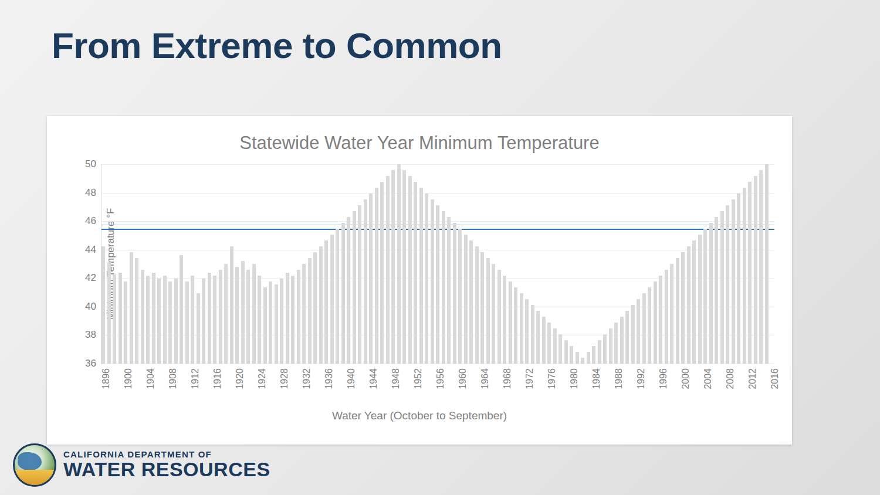From Extreme to Common
Statewide Water Year Minimum Temperature
Minimum Temperature °F
50 48 46 44 42 40 38 36
1896 1900 1904 1908 1912 1916 1920 1924 1928 1932 1936 1940 1944 1948 1952 1956 1960 1964 1968 1972 1976 1980 1984 1988 1992 1996 2000 2004 2008 2012 2016
Water Year (October to September)
CALIFORNIA DEPARTMENT OF
WATER RESOURCES